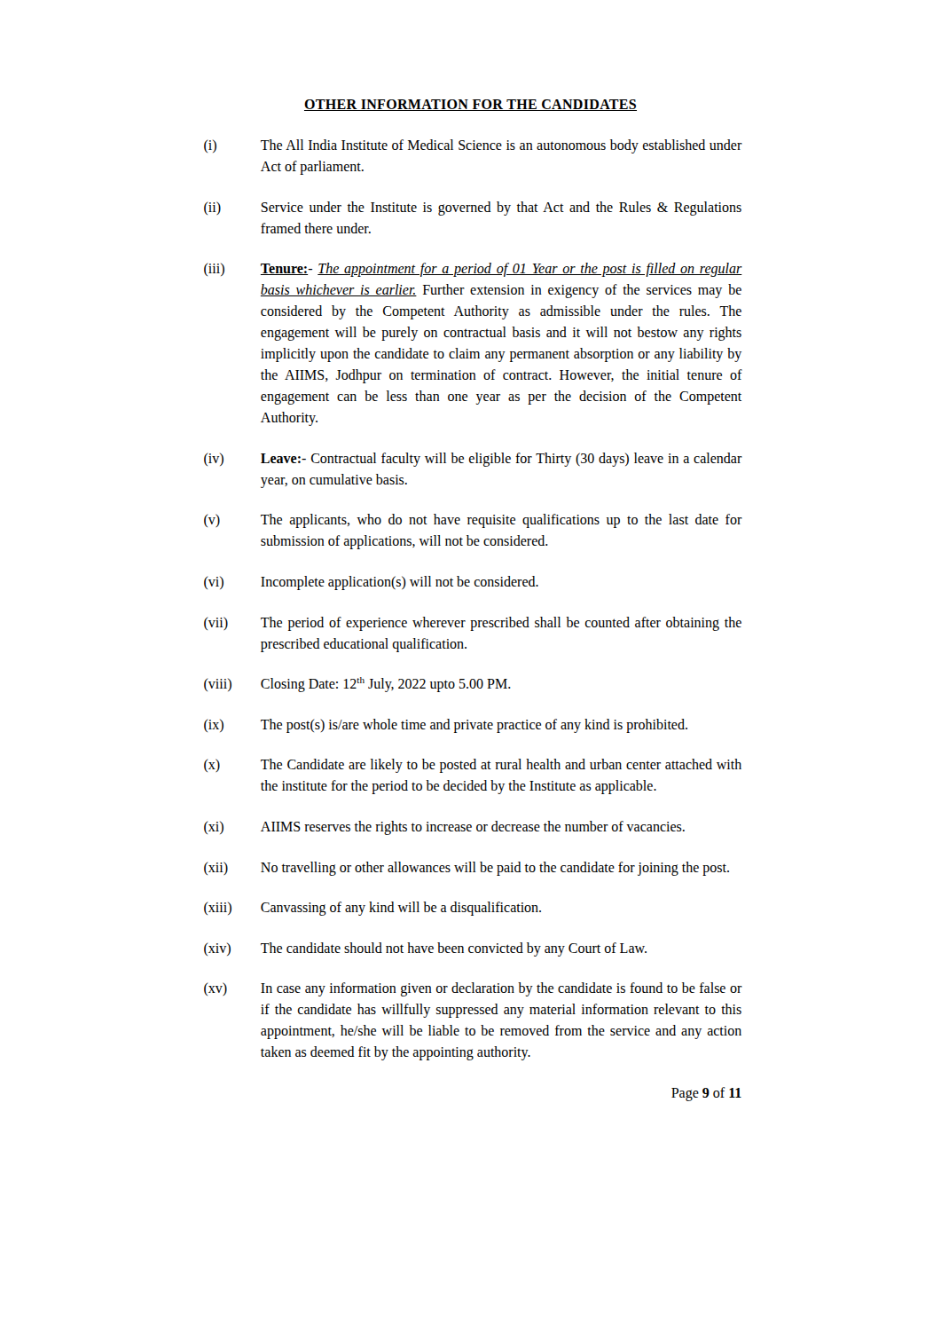OTHER INFORMATION FOR THE CANDIDATES
(i) The All India Institute of Medical Science is an autonomous body established under Act of parliament.
(ii) Service under the Institute is governed by that Act and the Rules & Regulations framed there under.
(iii) Tenure:- The appointment for a period of 01 Year or the post is filled on regular basis whichever is earlier. Further extension in exigency of the services may be considered by the Competent Authority as admissible under the rules. The engagement will be purely on contractual basis and it will not bestow any rights implicitly upon the candidate to claim any permanent absorption or any liability by the AIIMS, Jodhpur on termination of contract. However, the initial tenure of engagement can be less than one year as per the decision of the Competent Authority.
(iv) Leave:- Contractual faculty will be eligible for Thirty (30 days) leave in a calendar year, on cumulative basis.
(v) The applicants, who do not have requisite qualifications up to the last date for submission of applications, will not be considered.
(vi) Incomplete application(s) will not be considered.
(vii) The period of experience wherever prescribed shall be counted after obtaining the prescribed educational qualification.
(viii) Closing Date: 12th July, 2022 upto 5.00 PM.
(ix) The post(s) is/are whole time and private practice of any kind is prohibited.
(x) The Candidate are likely to be posted at rural health and urban center attached with the institute for the period to be decided by the Institute as applicable.
(xi) AIIMS reserves the rights to increase or decrease the number of vacancies.
(xii) No travelling or other allowances will be paid to the candidate for joining the post.
(xiii) Canvassing of any kind will be a disqualification.
(xiv) The candidate should not have been convicted by any Court of Law.
(xv) In case any information given or declaration by the candidate is found to be false or if the candidate has willfully suppressed any material information relevant to this appointment, he/she will be liable to be removed from the service and any action taken as deemed fit by the appointing authority.
Page 9 of 11